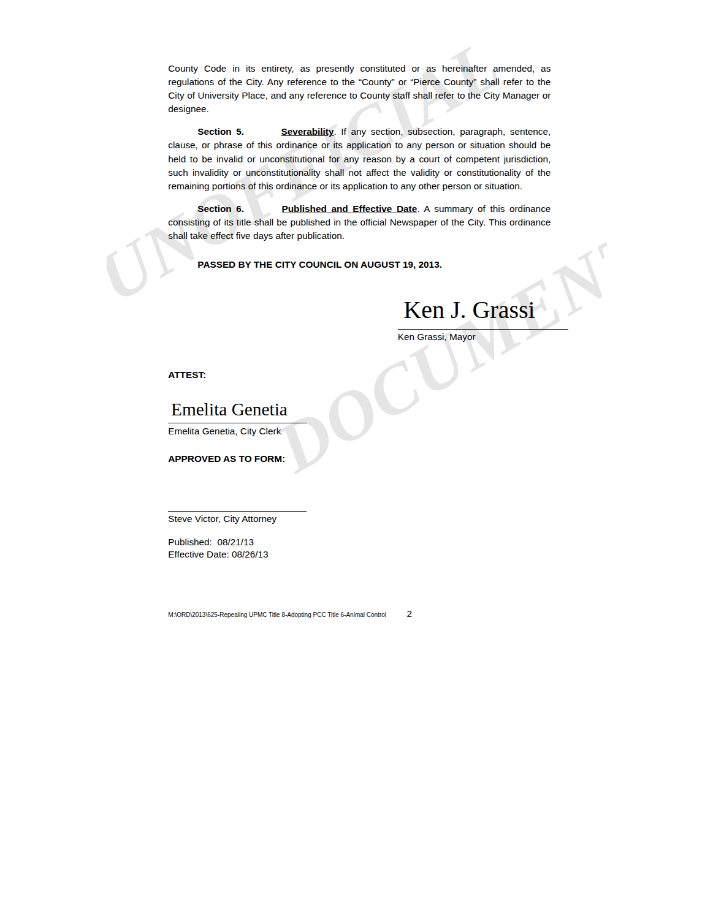UNOFFICIAL DOCUMENT
County Code in its entirety, as presently constituted or as hereinafter amended, as regulations of the City. Any reference to the “County” or “Pierce County” shall refer to the City of University Place, and any reference to County staff shall refer to the City Manager or designee.
Section 5. Severability. If any section, subsection, paragraph, sentence, clause, or phrase of this ordinance or its application to any person or situation should be held to be invalid or unconstitutional for any reason by a court of competent jurisdiction, such invalidity or unconstitutionality shall not affect the validity or constitutionality of the remaining portions of this ordinance or its application to any other person or situation.
Section 6. Published and Effective Date. A summary of this ordinance consisting of its title shall be published in the official Newspaper of the City. This ordinance shall take effect five days after publication.
PASSED BY THE CITY COUNCIL ON AUGUST 19, 2013.
Ken J. Grassi
Ken Grassi, Mayor
ATTEST:
Emelita Genetia
Emelita Genetia, City Clerk
APPROVED AS TO FORM:
Steve Victor, City Attorney
Published: 08/21/13
Effective Date: 08/26/13
M:\ORD\2013\625-Repealing UPMC Title 8-Adopting PCC Title 6-Animal Control 2